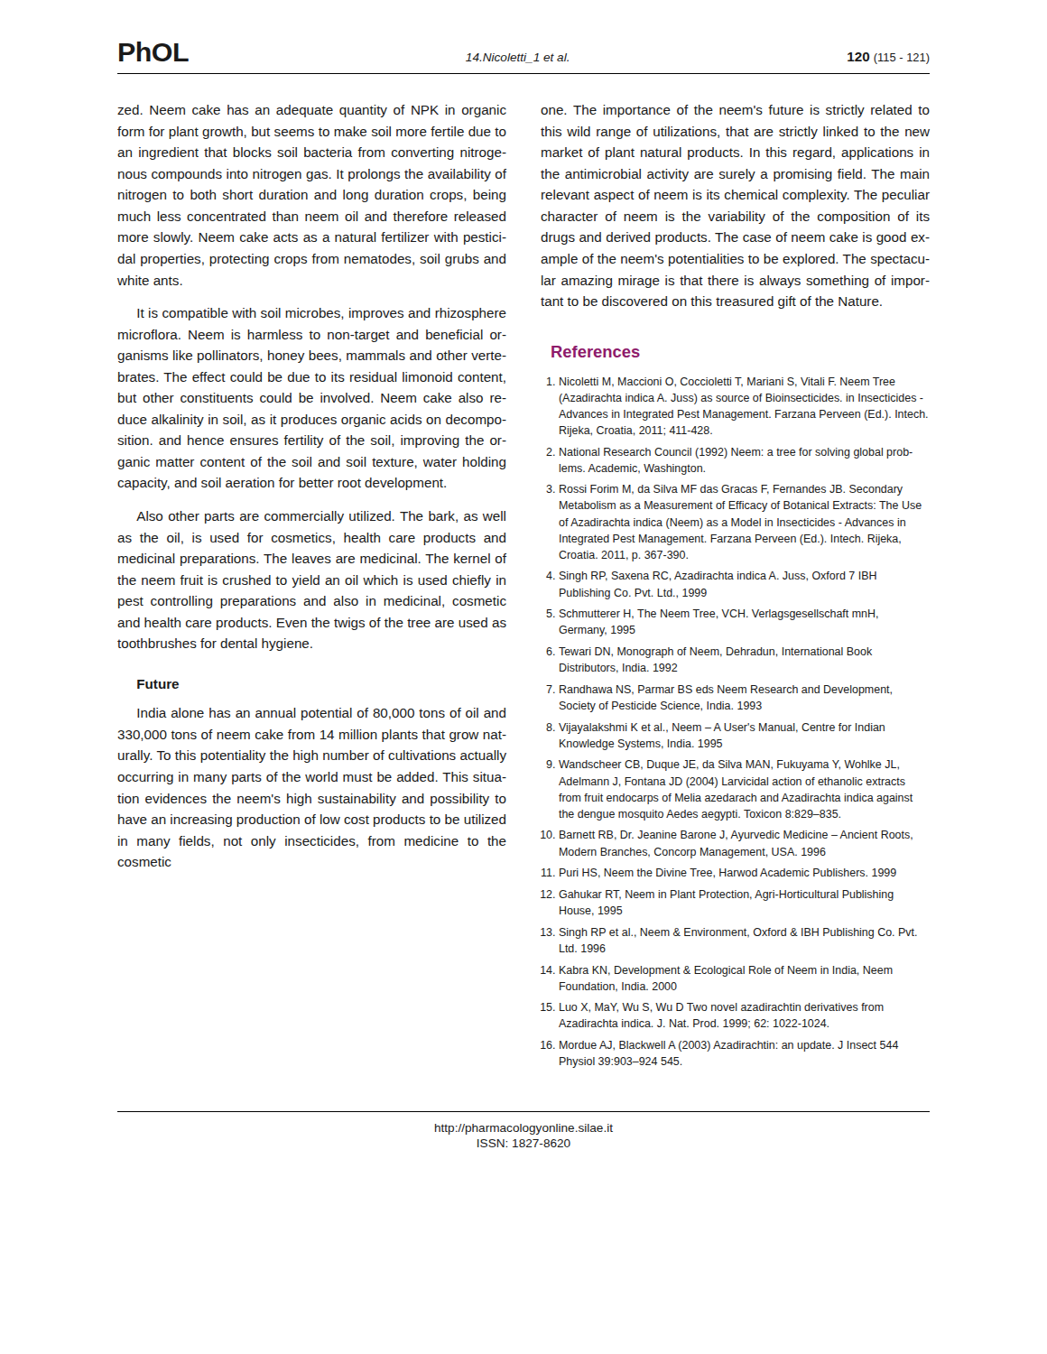PhOL
14.Nicoletti_1 et al.
120 (115 - 121)
zed. Neem cake has an adequate quantity of NPK in organic form for plant growth, but seems to make soil more fertile due to an ingredient that blocks soil bacteria from converting nitrogenous compounds into nitrogen gas. It prolongs the availability of nitrogen to both short duration and long duration crops, being much less concentrated than neem oil and therefore released more slowly. Neem cake acts as a natural fertilizer with pesticidal properties, protecting crops from nematodes, soil grubs and white ants.
It is compatible with soil microbes, improves and rhizosphere microflora. Neem is harmless to non-target and beneficial organisms like pollinators, honey bees, mammals and other vertebrates. The effect could be due to its residual limonoid content, but other constituents could be involved. Neem cake also reduce alkalinity in soil, as it produces organic acids on decomposition. and hence ensures fertility of the soil, improving the organic matter content of the soil and soil texture, water holding capacity, and soil aeration for better root development.
Also other parts are commercially utilized. The bark, as well as the oil, is used for cosmetics, health care products and medicinal preparations. The leaves are medicinal. The kernel of the neem fruit is crushed to yield an oil which is used chiefly in pest controlling preparations and also in medicinal, cosmetic and health care products. Even the twigs of the tree are used as toothbrushes for dental hygiene.
Future
India alone has an annual potential of 80,000 tons of oil and 330,000 tons of neem cake from 14 million plants that grow naturally. To this potentiality the high number of cultivations actually occurring in many parts of the world must be added. This situation evidences the neem's high sustainability and possibility to have an increasing production of low cost products to be utilized in many fields, not only insecticides, from medicine to the cosmetic
one. The importance of the neem's future is strictly related to this wild range of utilizations, that are strictly linked to the new market of plant natural products. In this regard, applications in the antimicrobial activity are surely a promising field. The main relevant aspect of neem is its chemical complexity. The peculiar character of neem is the variability of the composition of its drugs and derived products. The case of neem cake is good example of the neem's potentialities to be explored. The spectacular amazing mirage is that there is always something of important to be discovered on this treasured gift of the Nature.
References
Nicoletti M, Maccioni O, Coccioletti T, Mariani S, Vitali F. Neem Tree (Azadirachta indica A. Juss) as source of Bioinsecticides. in Insecticides - Advances in Integrated Pest Management. Farzana Perveen (Ed.). Intech. Rijeka, Croatia, 2011; 411-428.
National Research Council (1992) Neem: a tree for solving global problems. Academic, Washington.
Rossi Forim M, da Silva MF das Gracas F, Fernandes JB. Secondary Metabolism as a Measurement of Efficacy of Botanical Extracts: The Use of Azadirachta indica (Neem) as a Model in Insecticides - Advances in Integrated Pest Management. Farzana Perveen (Ed.). Intech. Rijeka, Croatia. 2011, p. 367-390.
Singh RP, Saxena RC, Azadirachta indica A. Juss, Oxford 7 IBH Publishing Co. Pvt. Ltd., 1999
Schmutterer H, The Neem Tree, VCH. Verlagsgesellschaft mnH, Germany, 1995
Tewari DN, Monograph of Neem, Dehradun, International Book Distributors, India. 1992
Randhawa NS, Parmar BS eds Neem Research and Development, Society of Pesticide Science, India. 1993
Vijayalakshmi K et al., Neem – A User's Manual, Centre for Indian Knowledge Systems, India. 1995
Wandscheer CB, Duque JE, da Silva MAN, Fukuyama Y, Wohlke JL, Adelmann J, Fontana JD (2004) Larvicidal action of ethanolic extracts from fruit endocarps of Melia azedarach and Azadirachta indica against the dengue mosquito Aedes aegypti. Toxicon 8:829–835.
Barnett RB, Dr. Jeanine Barone J, Ayurvedic Medicine – Ancient Roots, Modern Branches, Concorp Management, USA. 1996
Puri HS, Neem the Divine Tree, Harwod Academic Publishers. 1999
Gahukar RT, Neem in Plant Protection, Agri-Horticultural Publishing House, 1995
Singh RP et al., Neem & Environment, Oxford & IBH Publishing Co. Pvt. Ltd. 1996
Kabra KN, Development & Ecological Role of Neem in India, Neem Foundation, India. 2000
Luo X, MaY, Wu S, Wu D Two novel azadirachtin derivatives from Azadirachta indica. J. Nat. Prod. 1999; 62: 1022-1024.
Mordue AJ, Blackwell A (2003) Azadirachtin: an update. J Insect 544 Physiol 39:903–924 545.
http://pharmacologyonline.silae.it ISSN: 1827-8620